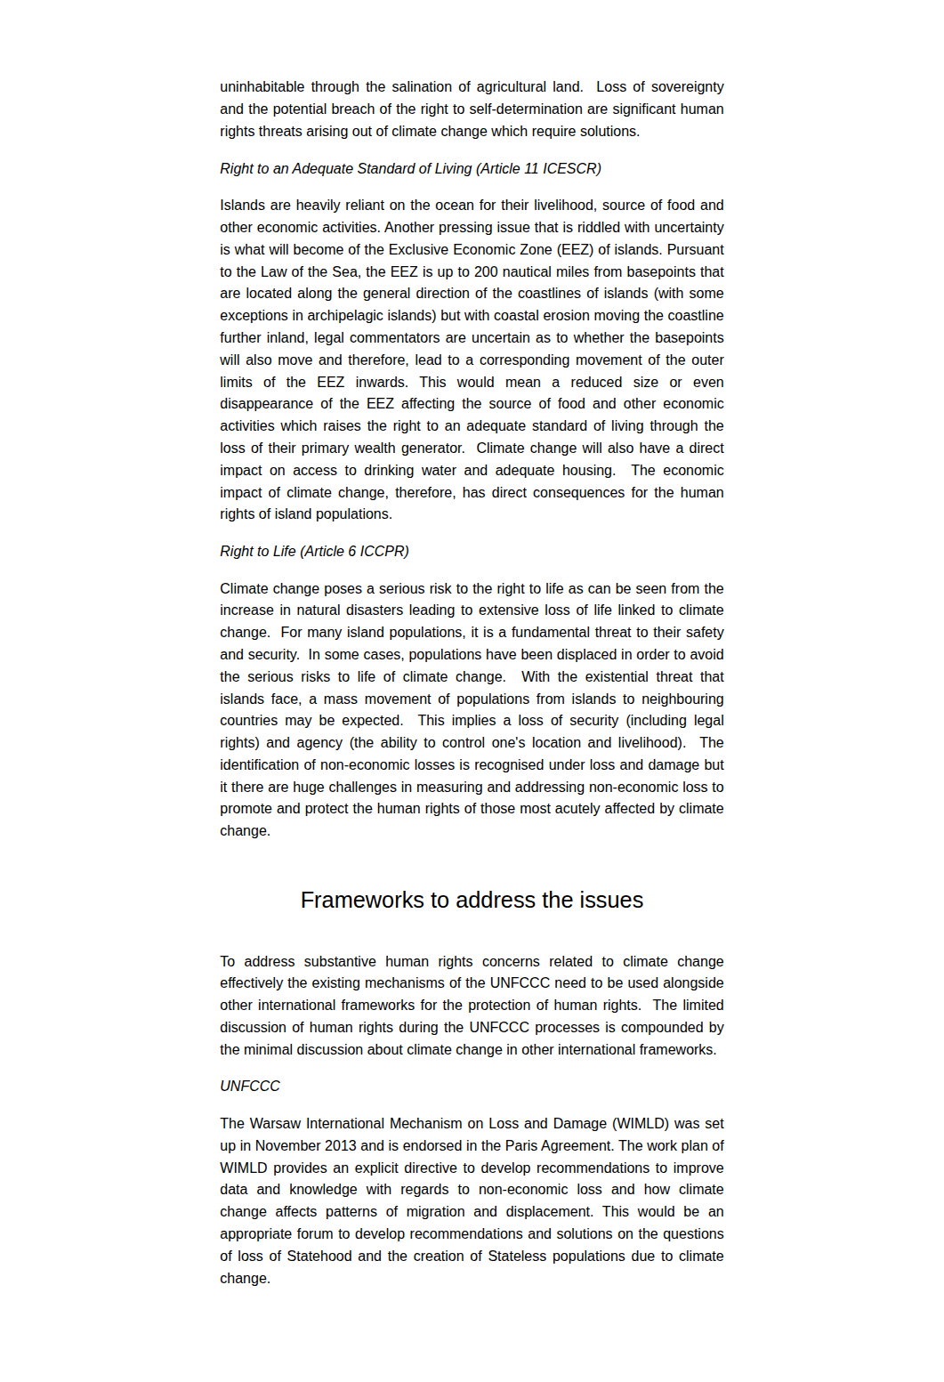uninhabitable through the salination of agricultural land. Loss of sovereignty and the potential breach of the right to self-determination are significant human rights threats arising out of climate change which require solutions.
Right to an Adequate Standard of Living (Article 11 ICESCR)
Islands are heavily reliant on the ocean for their livelihood, source of food and other economic activities. Another pressing issue that is riddled with uncertainty is what will become of the Exclusive Economic Zone (EEZ) of islands. Pursuant to the Law of the Sea, the EEZ is up to 200 nautical miles from basepoints that are located along the general direction of the coastlines of islands (with some exceptions in archipelagic islands) but with coastal erosion moving the coastline further inland, legal commentators are uncertain as to whether the basepoints will also move and therefore, lead to a corresponding movement of the outer limits of the EEZ inwards. This would mean a reduced size or even disappearance of the EEZ affecting the source of food and other economic activities which raises the right to an adequate standard of living through the loss of their primary wealth generator. Climate change will also have a direct impact on access to drinking water and adequate housing. The economic impact of climate change, therefore, has direct consequences for the human rights of island populations.
Right to Life (Article 6 ICCPR)
Climate change poses a serious risk to the right to life as can be seen from the increase in natural disasters leading to extensive loss of life linked to climate change. For many island populations, it is a fundamental threat to their safety and security. In some cases, populations have been displaced in order to avoid the serious risks to life of climate change. With the existential threat that islands face, a mass movement of populations from islands to neighbouring countries may be expected. This implies a loss of security (including legal rights) and agency (the ability to control one's location and livelihood). The identification of non-economic losses is recognised under loss and damage but it there are huge challenges in measuring and addressing non-economic loss to promote and protect the human rights of those most acutely affected by climate change.
Frameworks to address the issues
To address substantive human rights concerns related to climate change effectively the existing mechanisms of the UNFCCC need to be used alongside other international frameworks for the protection of human rights. The limited discussion of human rights during the UNFCCC processes is compounded by the minimal discussion about climate change in other international frameworks.
UNFCCC
The Warsaw International Mechanism on Loss and Damage (WIMLD) was set up in November 2013 and is endorsed in the Paris Agreement. The work plan of WIMLD provides an explicit directive to develop recommendations to improve data and knowledge with regards to non-economic loss and how climate change affects patterns of migration and displacement. This would be an appropriate forum to develop recommendations and solutions on the questions of loss of Statehood and the creation of Stateless populations due to climate change.